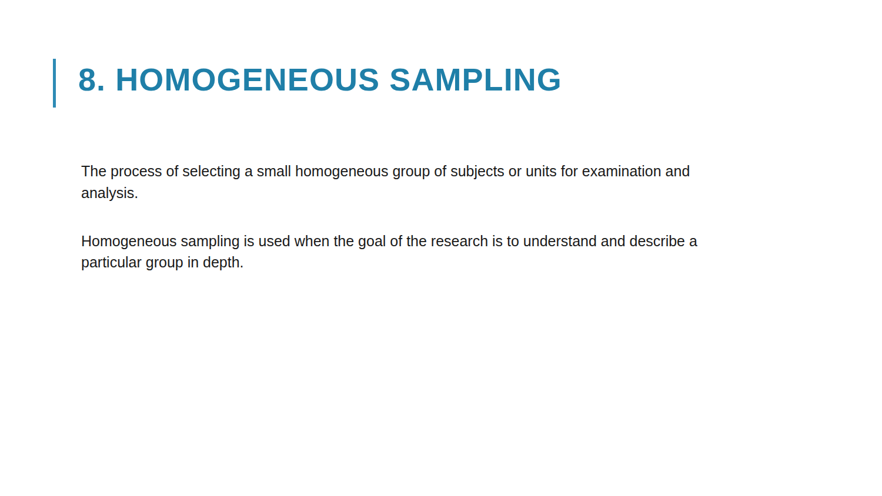8. Homogeneous Sampling
The process of selecting a small homogeneous group of subjects or units for examination and analysis.
Homogeneous sampling is used when the goal of the research is to understand and describe a particular group in depth.